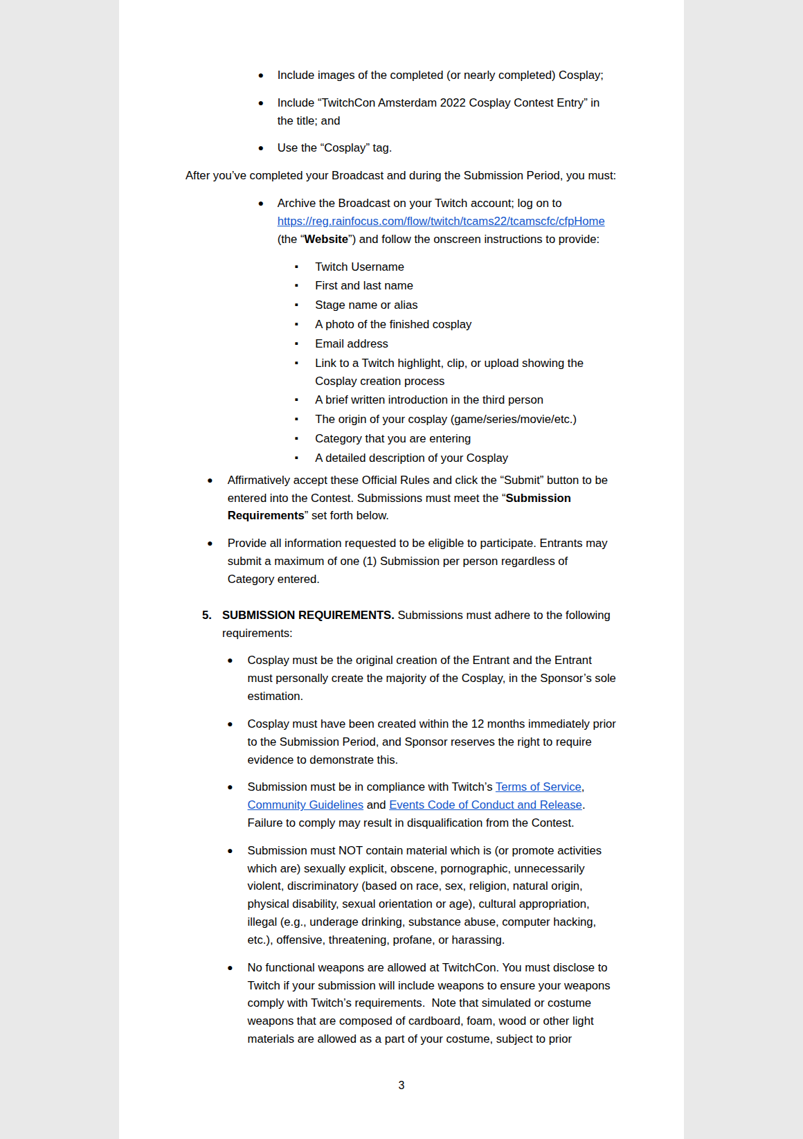Include images of the completed (or nearly completed) Cosplay;
Include “TwitchCon Amsterdam 2022 Cosplay Contest Entry” in the title; and
Use the “Cosplay” tag.
After you’ve completed your Broadcast and during the Submission Period, you must:
Archive the Broadcast on your Twitch account; log on to https://reg.rainfocus.com/flow/twitch/tcams22/tcamscfc/cfpHome (the “Website”) and follow the onscreen instructions to provide:
Twitch Username
First and last name
Stage name or alias
A photo of the finished cosplay
Email address
Link to a Twitch highlight, clip, or upload showing the Cosplay creation process
A brief written introduction in the third person
The origin of your cosplay (game/series/movie/etc.)
Category that you are entering
A detailed description of your Cosplay
Affirmatively accept these Official Rules and click the “Submit” button to be entered into the Contest. Submissions must meet the “Submission Requirements” set forth below.
Provide all information requested to be eligible to participate. Entrants may submit a maximum of one (1) Submission per person regardless of Category entered.
5.
SUBMISSION REQUIREMENTS. Submissions must adhere to the following requirements:
Cosplay must be the original creation of the Entrant and the Entrant must personally create the majority of the Cosplay, in the Sponsor’s sole estimation.
Cosplay must have been created within the 12 months immediately prior to the Submission Period, and Sponsor reserves the right to require evidence to demonstrate this.
Submission must be in compliance with Twitch’s Terms of Service, Community Guidelines and Events Code of Conduct and Release. Failure to comply may result in disqualification from the Contest.
Submission must NOT contain material which is (or promote activities which are) sexually explicit, obscene, pornographic, unnecessarily violent, discriminatory (based on race, sex, religion, natural origin, physical disability, sexual orientation or age), cultural appropriation, illegal (e.g., underage drinking, substance abuse, computer hacking, etc.), offensive, threatening, profane, or harassing.
No functional weapons are allowed at TwitchCon. You must disclose to Twitch if your submission will include weapons to ensure your weapons comply with Twitch’s requirements. Note that simulated or costume weapons that are composed of cardboard, foam, wood or other light materials are allowed as a part of your costume, subject to prior
3